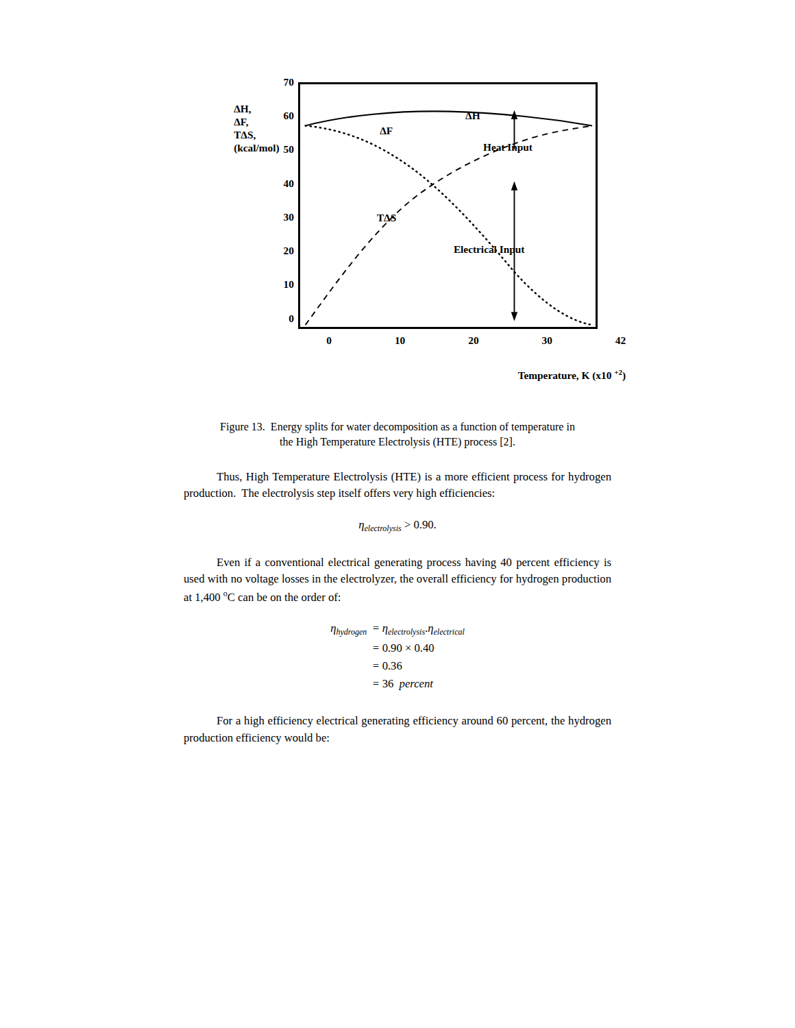ΔH,
ΔF,
TΔS,
(kcal/mol)
70 60 50 40 30 20 10 0
ΔH ΔF TΔS Heat Input Electrical Input
010203042
Temperature, K (x10 +2)
Figure 13. Energy splits for water decomposition as a function of temperature in the High Temperature Electrolysis (HTE) process [2].
Thus, High Temperature Electrolysis (HTE) is a more efficient process for hydrogen production. The electrolysis step itself offers very high efficiencies:
ηelectrolysis > 0.90.
Even if a conventional electrical generating process having 40 percent efficiency is used with no voltage losses in the electrolyzer, the overall efficiency for hydrogen production at 1,400 oC can be on the order of:
| η hydrogen | = | η electrolysis . η electrical |
| | = | 0.90 × 0.40 |
| | = | 0.36 |
| | = | 36 percent |
For a high efficiency electrical generating efficiency around 60 percent, the hydrogen production efficiency would be: